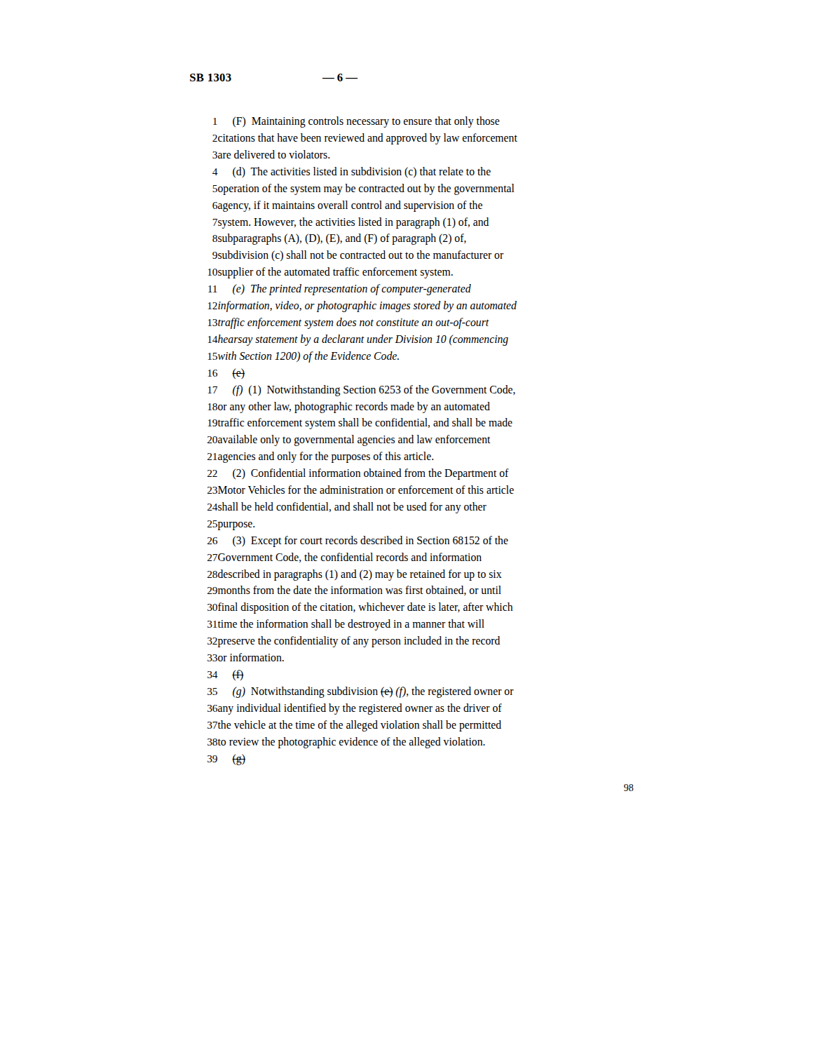SB 1303 — 6 —
| 1 | (F) Maintaining controls necessary to ensure that only those |
| 2 | citations that have been reviewed and approved by law enforcement |
| 3 | are delivered to violators. |
| 4 | (d) The activities listed in subdivision (c) that relate to the |
| 5 | operation of the system may be contracted out by the governmental |
| 6 | agency, if it maintains overall control and supervision of the |
| 7 | system. However, the activities listed in paragraph (1) of, and |
| 8 | subparagraphs (A), (D), (E), and (F) of paragraph (2) of, |
| 9 | subdivision (c) shall not be contracted out to the manufacturer or |
| 10 | supplier of the automated traffic enforcement system. |
| 11 | (e) The printed representation of computer-generated |
| 12 | information, video, or photographic images stored by an automated |
| 13 | traffic enforcement system does not constitute an out-of-court |
| 14 | hearsay statement by a declarant under Division 10 (commencing |
| 15 | with Section 1200) of the Evidence Code. |
| 16 | (e) |
| 17 | (f) (1) Notwithstanding Section 6253 of the Government Code, |
| 18 | or any other law, photographic records made by an automated |
| 19 | traffic enforcement system shall be confidential, and shall be made |
| 20 | available only to governmental agencies and law enforcement |
| 21 | agencies and only for the purposes of this article. |
| 22 | (2) Confidential information obtained from the Department of |
| 23 | Motor Vehicles for the administration or enforcement of this article |
| 24 | shall be held confidential, and shall not be used for any other |
| 25 | purpose. |
| 26 | (3) Except for court records described in Section 68152 of the |
| 27 | Government Code, the confidential records and information |
| 28 | described in paragraphs (1) and (2) may be retained for up to six |
| 29 | months from the date the information was first obtained, or until |
| 30 | final disposition of the citation, whichever date is later, after which |
| 31 | time the information shall be destroyed in a manner that will |
| 32 | preserve the confidentiality of any person included in the record |
| 33 | or information. |
| 34 | (f) |
| 35 | (g) Notwithstanding subdivision (e) (f) , the registered owner or |
| 36 | any individual identified by the registered owner as the driver of |
| 37 | the vehicle at the time of the alleged violation shall be permitted |
| 38 | to review the photographic evidence of the alleged violation. |
| 39 | (g) |
98